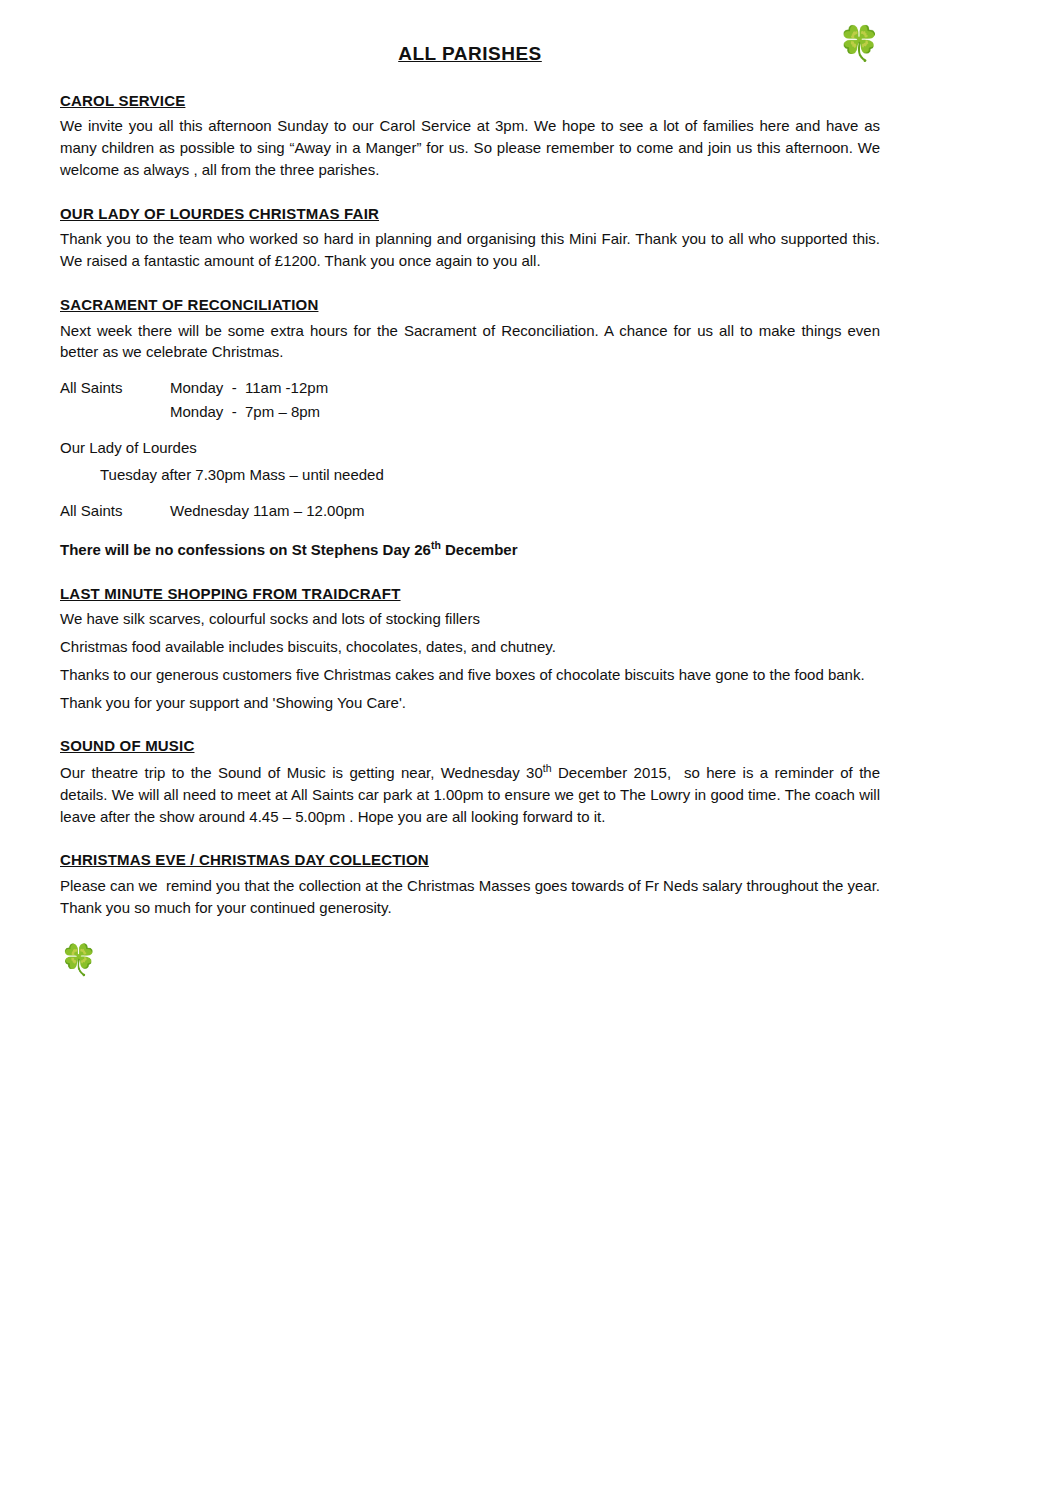🍀
ALL PARISHES
CAROL SERVICE
We invite you all this afternoon Sunday to our Carol Service at 3pm. We hope to see a lot of families here and have as many children as possible to sing “Away in a Manger” for us. So please remember to come and join us this afternoon. We welcome as always , all from the three parishes.
OUR LADY OF LOURDES CHRISTMAS FAIR
Thank you to the team who worked so hard in planning and organising this Mini Fair. Thank you to all who supported this. We raised a fantastic amount of £1200. Thank you once again to you all.
SACRAMENT OF RECONCILIATION
Next week there will be some extra hours for the Sacrament of Reconciliation. A chance for us all to make things even better as we celebrate Christmas.
All Saints
Monday - 11am -12pm
Monday - 7pm – 8pm
Our Lady of Lourdes
Tuesday after 7.30pm Mass – until needed
All Saints
Wednesday 11am – 12.00pm
There will be no confessions on St Stephens Day 26th December
LAST MINUTE SHOPPING FROM TRAIDCRAFT
We have silk scarves, colourful socks and lots of stocking fillers
Christmas food available includes biscuits, chocolates, dates, and chutney.
Thanks to our generous customers five Christmas cakes and five boxes of chocolate biscuits have gone to the food bank.
Thank you for your support and 'Showing You Care'.
SOUND OF MUSIC
Our theatre trip to the Sound of Music is getting near, Wednesday 30th December 2015, so here is a reminder of the details. We will all need to meet at All Saints car park at 1.00pm to ensure we get to The Lowry in good time. The coach will leave after the show around 4.45 – 5.00pm . Hope you are all looking forward to it.
CHRISTMAS EVE / CHRISTMAS DAY COLLECTION
Please can we remind you that the collection at the Christmas Masses goes towards of Fr Neds salary throughout the year. Thank you so much for your continued generosity.
🍀